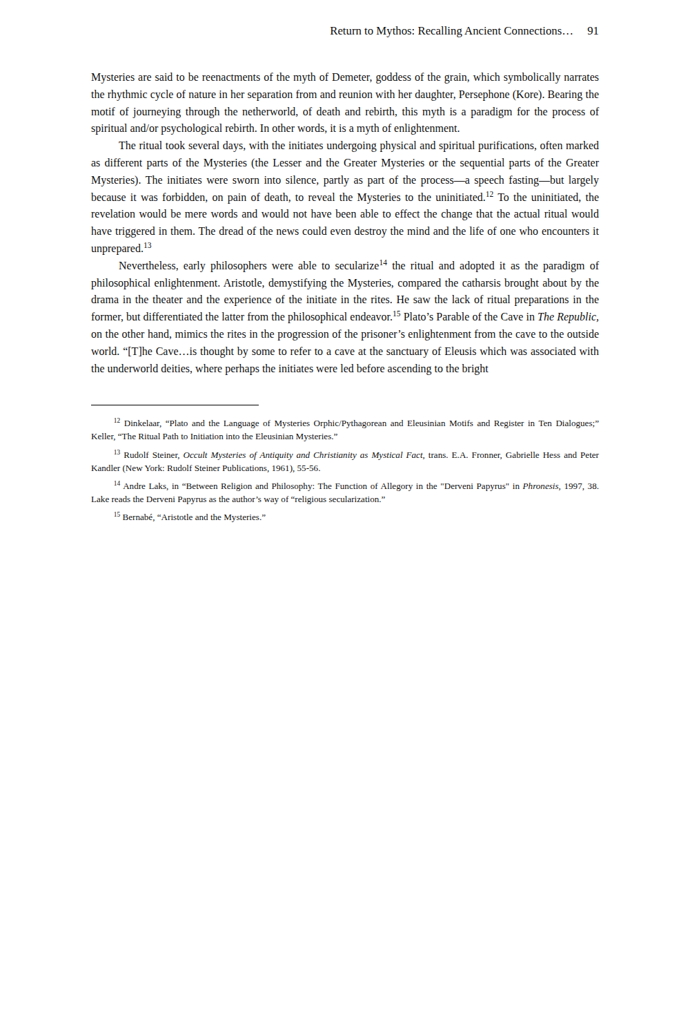Return to Mythos: Recalling Ancient Connections…91
Mysteries are said to be reenactments of the myth of Demeter, goddess of the grain, which symbolically narrates the rhythmic cycle of nature in her separation from and reunion with her daughter, Persephone (Kore). Bearing the motif of journeying through the netherworld, of death and rebirth, this myth is a paradigm for the process of spiritual and/or psychological rebirth. In other words, it is a myth of enlightenment.
The ritual took several days, with the initiates undergoing physical and spiritual purifications, often marked as different parts of the Mysteries (the Lesser and the Greater Mysteries or the sequential parts of the Greater Mysteries). The initiates were sworn into silence, partly as part of the process—a speech fasting—but largely because it was forbidden, on pain of death, to reveal the Mysteries to the uninitiated.12 To the uninitiated, the revelation would be mere words and would not have been able to effect the change that the actual ritual would have triggered in them. The dread of the news could even destroy the mind and the life of one who encounters it unprepared.13
Nevertheless, early philosophers were able to secularize14 the ritual and adopted it as the paradigm of philosophical enlightenment. Aristotle, demystifying the Mysteries, compared the catharsis brought about by the drama in the theater and the experience of the initiate in the rites. He saw the lack of ritual preparations in the former, but differentiated the latter from the philosophical endeavor.15 Plato’s Parable of the Cave in The Republic, on the other hand, mimics the rites in the progression of the prisoner’s enlightenment from the cave to the outside world. “[T]he Cave…is thought by some to refer to a cave at the sanctuary of Eleusis which was associated with the underworld deities, where perhaps the initiates were led before ascending to the bright
12 Dinkelaar, “Plato and the Language of Mysteries Orphic/Pythagorean and Eleusinian Motifs and Register in Ten Dialogues;” Keller, “The Ritual Path to Initiation into the Eleusinian Mysteries.”
13 Rudolf Steiner, Occult Mysteries of Antiquity and Christianity as Mystical Fact, trans. E.A. Fronner, Gabrielle Hess and Peter Kandler (New York: Rudolf Steiner Publications, 1961), 55-56.
14 Andre Laks, in “Between Religion and Philosophy: The Function of Allegory in the "Derveni Papyrus" in Phronesis, 1997, 38. Lake reads the Derveni Papyrus as the author’s way of “religious secularization.”
15 Bernabé, “Aristotle and the Mysteries.”